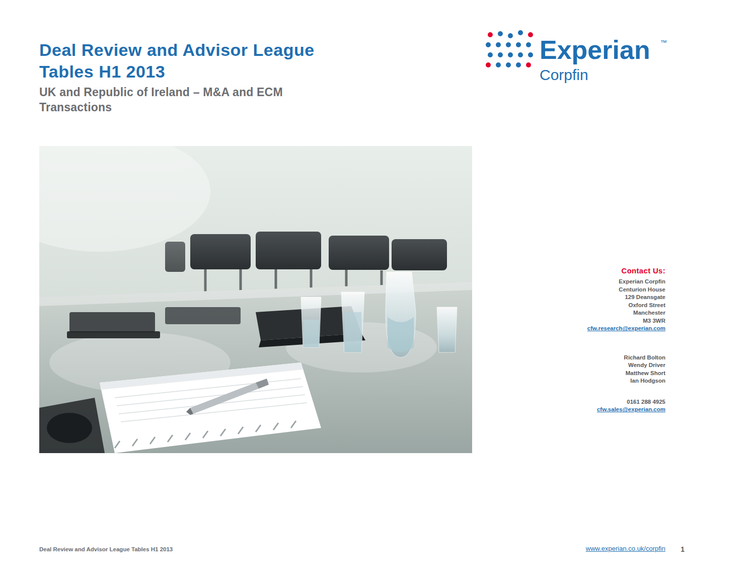Deal Review and Advisor League
Tables H1 2013
UK and Republic of Ireland – M&A and ECM
Transactions
Experian ™ Corpfin
Contact Us:
Experian Corpfin
Centurion House
129 Deansgate
Oxford Street
Manchester
M3 3WR
cfw.research@experian.com
Richard Bolton
Wendy Driver
Matthew Short
Ian Hodgson
0161 288 4925
cfw.sales@experian.com
Deal Review and Advisor League Tables H1 2013
www.experian.co.uk/corpfin
1